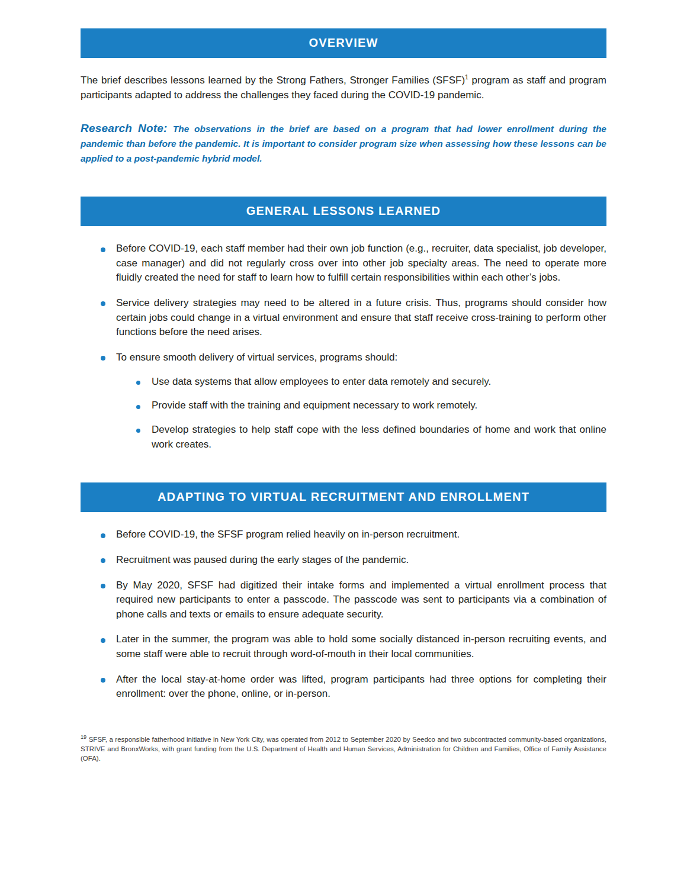Overview
The brief describes lessons learned by the Strong Fathers, Stronger Families (SFSF)1 program as staff and program participants adapted to address the challenges they faced during the COVID-19 pandemic.
Research Note: The observations in the brief are based on a program that had lower enrollment during the pandemic than before the pandemic. It is important to consider program size when assessing how these lessons can be applied to a post-pandemic hybrid model.
General Lessons Learned
Before COVID-19, each staff member had their own job function (e.g., recruiter, data specialist, job developer, case manager) and did not regularly cross over into other job specialty areas. The need to operate more fluidly created the need for staff to learn how to fulfill certain responsibilities within each other’s jobs.
Service delivery strategies may need to be altered in a future crisis. Thus, programs should consider how certain jobs could change in a virtual environment and ensure that staff receive cross-training to perform other functions before the need arises.
To ensure smooth delivery of virtual services, programs should:
Use data systems that allow employees to enter data remotely and securely.
Provide staff with the training and equipment necessary to work remotely.
Develop strategies to help staff cope with the less defined boundaries of home and work that online work creates.
Adapting to Virtual Recruitment and Enrollment
Before COVID-19, the SFSF program relied heavily on in-person recruitment.
Recruitment was paused during the early stages of the pandemic.
By May 2020, SFSF had digitized their intake forms and implemented a virtual enrollment process that required new participants to enter a passcode. The passcode was sent to participants via a combination of phone calls and texts or emails to ensure adequate security.
Later in the summer, the program was able to hold some socially distanced in-person recruiting events, and some staff were able to recruit through word-of-mouth in their local communities.
After the local stay-at-home order was lifted, program participants had three options for completing their enrollment: over the phone, online, or in-person.
19 SFSF, a responsible fatherhood initiative in New York City, was operated from 2012 to September 2020 by Seedco and two subcontracted community-based organizations, STRIVE and BronxWorks, with grant funding from the U.S. Department of Health and Human Services, Administration for Children and Families, Office of Family Assistance (OFA).